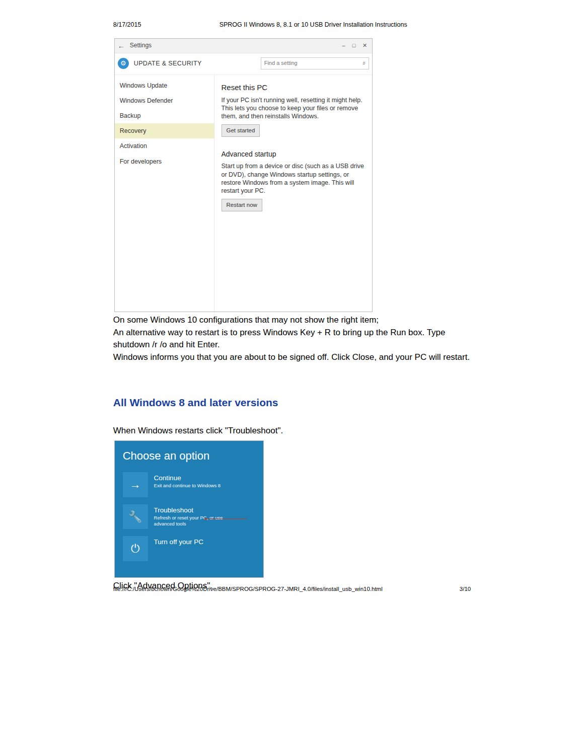8/17/2015
SPROG II Windows 8, 8.1 or 10 USB Driver Installation Instructions
← Settings –□✕
⚙ UPDATE & SECURITY Find a setting⌕
Windows Update
Windows Defender
Backup
Recovery
Activation
For developers
Reset this PC
If your PC isn't running well, resetting it might help. This lets you choose to keep your files or remove them, and then reinstalls Windows.
Get started
Advanced startup
Start up from a device or disc (such as a USB drive or DVD), change Windows startup settings, or restore Windows from a system image. This will restart your PC.
Restart now
On some Windows 10 configurations that may not show the right item;
An alternative way to restart is to press Windows Key + R to bring up the Run box. Type shutdown /r /o and hit Enter.
Windows informs you that you are about to be signed off. Click Close, and your PC will restart.
All Windows 8 and later versions
When Windows restarts click "Troubleshoot".
Choose an option
→
Continue
Exit and continue to Windows 8
🔧
Troubleshoot
Refresh or reset your PC, or use
advanced tools
⏻
Turn off your PC
Click "Advanced Options".
file:///C:/Users/bchown/Google%20Drive/BBM/SPROG/SPROG-27-JMRI_4.0/files/install_usb_win10.html
3/10